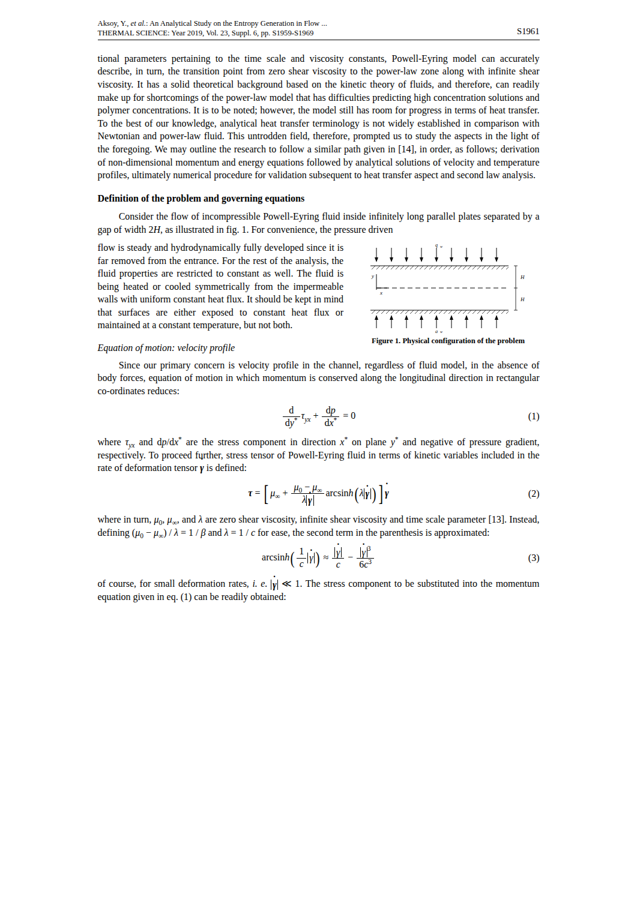Aksoy, Y., et al.: An Analytical Study on the Entropy Generation in Flow ... THERMAL SCIENCE: Year 2019, Vol. 23, Suppl. 6, pp. S1959-S1969 S1961
tional parameters pertaining to the time scale and viscosity constants, Powell-Eyring model can accurately describe, in turn, the transition point from zero shear viscosity to the power-law zone along with infinite shear viscosity. It has a solid theoretical background based on the kinetic theory of fluids, and therefore, can readily make up for shortcomings of the power-law model that has difficulties predicting high concentration solutions and polymer concentrations. It is to be noted; however, the model still has room for progress in terms of heat transfer. To the best of our knowledge, analytical heat transfer terminology is not widely established in comparison with Newtonian and power-law fluid. This untrodden field, therefore, prompted us to study the aspects in the light of the foregoing. We may outline the research to follow a similar path given in [14], in order, as follows; derivation of non-dimensional momentum and energy equations followed by analytical solutions of velocity and temperature profiles, ultimately numerical procedure for validation subsequent to heat transfer aspect and second law analysis.
Definition of the problem and governing equations
Consider the flow of incompressible Powell-Eyring fluid inside infinitely long parallel plates separated by a gap of width 2H, as illustrated in fig. 1. For convenience, the pressure driven
q w y x q w H H
Figure 1. Physical configuration of the problem
flow is steady and hydrodynamically fully developed since it is far removed from the entrance. For the rest of the analysis, the fluid properties are restricted to constant as well. The fluid is being heated or cooled symmetrically from the impermeable walls with uniform constant heat flux. It should be kept in mind that surfaces are either exposed to constant heat flux or maintained at a constant temperature, but not both.
Equation of motion: velocity profile
Since our primary concern is velocity profile in the channel, regardless of fluid model, in the absence of body forces, equation of motion in which momentum is conserved along the longitudinal direction in rectangular co-ordinates reduces:
ddy*τyx + dp dx* = 0
(1)
where τyx and dp/dx* are the stress component in direction x* on plane y* and negative of pressure gradient, respectively. To proceed further, stress tensor of Powell-Eyring fluid in terms of kinetic variables included in the rate of deformation tensor γ is defined:
τ = [μ∞ + μ0 − μ∞λγarcsinh(λγ)] γ
(2)
where in turn, μ0, μ∞, and λ are zero shear viscosity, infinite shear viscosity and time scale parameter [13]. Instead, defining (μ0 − μ∞) / λ = 1 / β and λ = 1 / c for ease, the second term in the parenthesis is approximated:
arcsinh(1 c γ) ≈ γc − γ36c3
(3)
of course, for small deformation rates, i. e. γ ≪ 1. The stress component to be substituted into the momentum equation given in eq. (1) can be readily obtained: